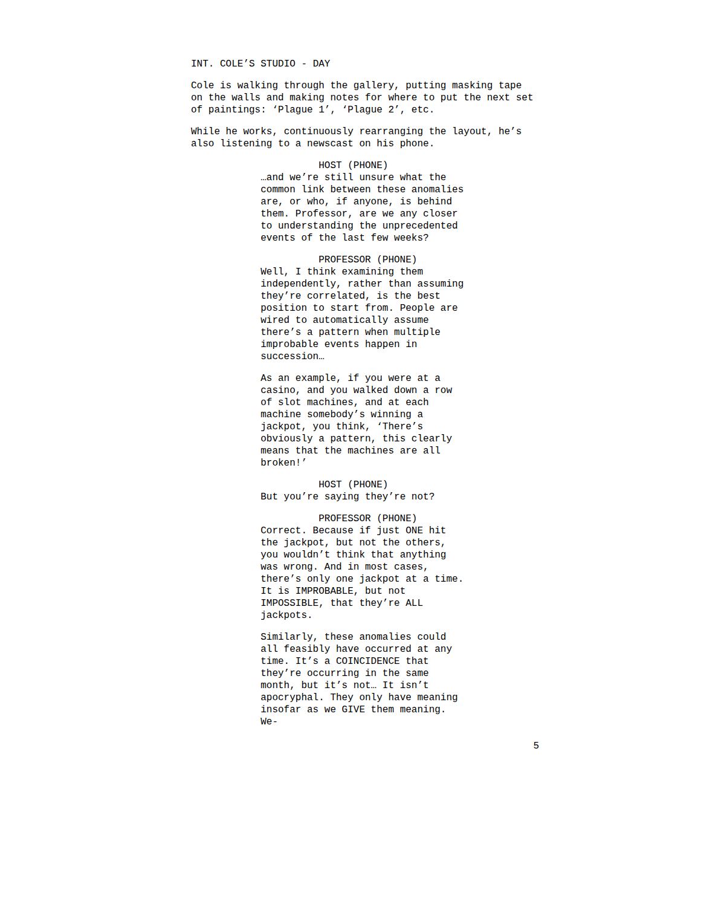INT. COLE’S STUDIO - DAY
Cole is walking through the gallery, putting masking tape on the walls and making notes for where to put the next set of paintings: ‘Plague 1’, ‘Plague 2’, etc.
While he works, continuously rearranging the layout, he’s also listening to a newscast on his phone.
Host (phone)
…and we’re still unsure what the common link between these anomalies are, or who, if anyone, is behind them. Professor, are we any closer to understanding the unprecedented events of the last few weeks?
Professor (phone)
Well, I think examining them independently, rather than assuming they’re correlated, is the best position to start from. People are wired to automatically assume there’s a pattern when multiple improbable events happen in succession…
As an example, if you were at a casino, and you walked down a row of slot machines, and at each machine somebody’s winning a jackpot, you think, ‘There’s obviously a pattern, this clearly means that the machines are all broken!’
Host (phone)
But you’re saying they’re not?
Professor (phone)
Correct. Because if just ONE hit the jackpot, but not the others, you wouldn’t think that anything was wrong. And in most cases, there’s only one jackpot at a time. It is IMPROBABLE, but not IMPOSSIBLE, that they’re ALL jackpots.
Similarly, these anomalies could all feasibly have occurred at any time. It’s a COINCIDENCE that they’re occurring in the same month, but it’s not… It isn’t apocryphal. They only have meaning insofar as we GIVE them meaning. We-
5